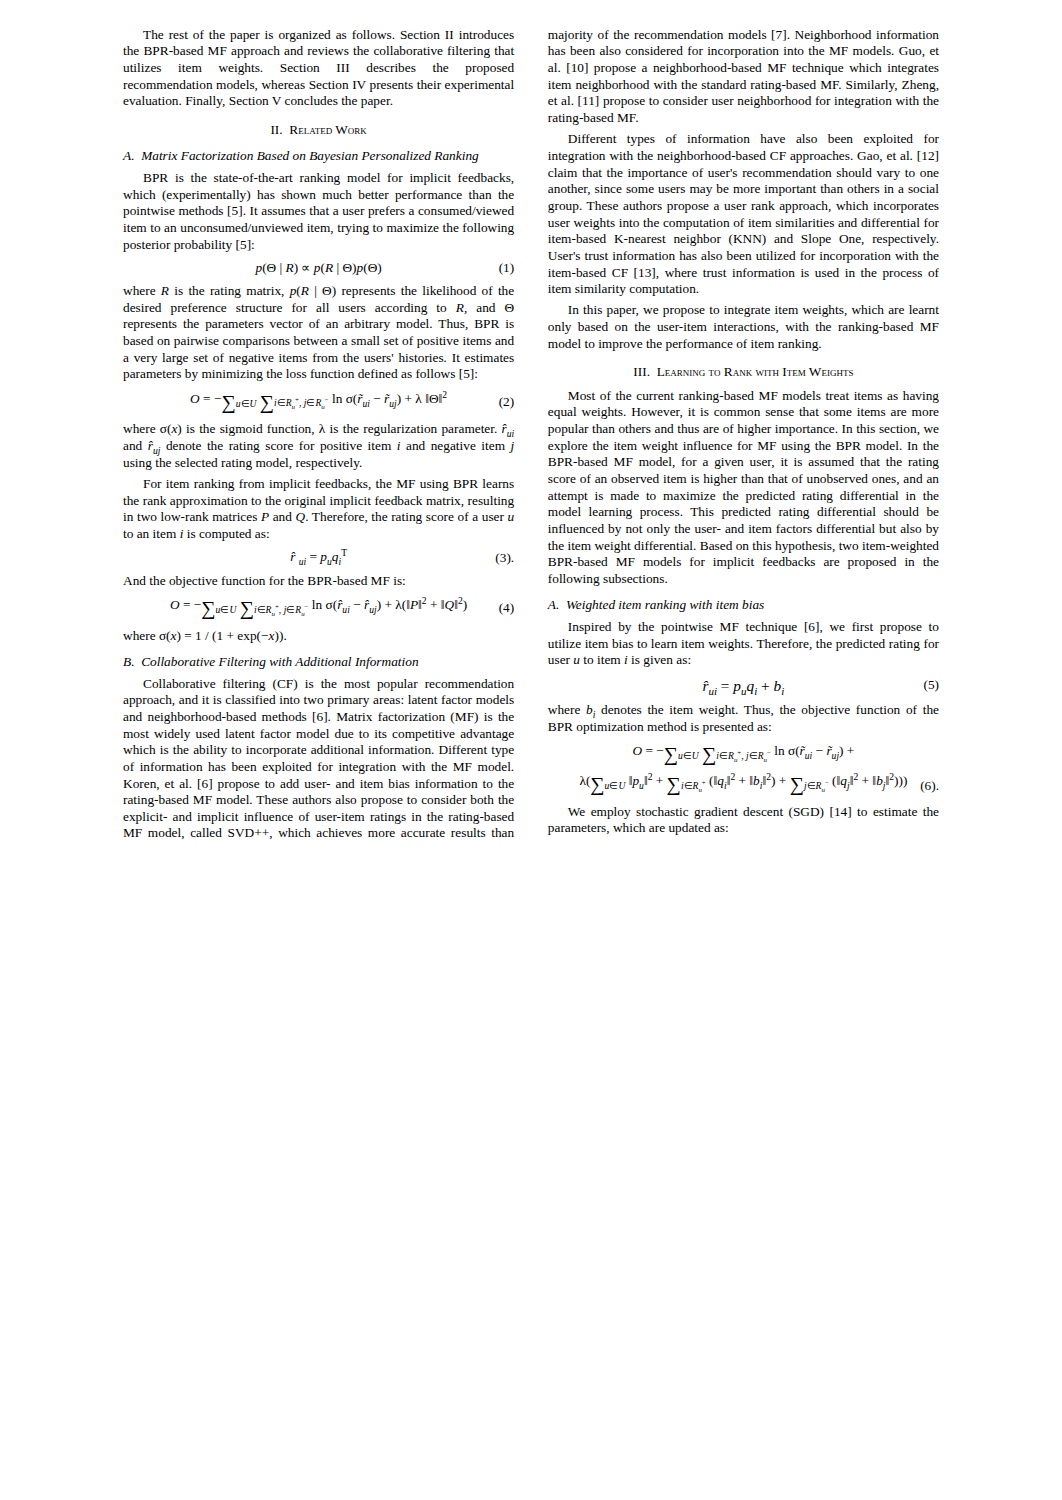The rest of the paper is organized as follows. Section II introduces the BPR-based MF approach and reviews the collaborative filtering that utilizes item weights. Section III describes the proposed recommendation models, whereas Section IV presents their experimental evaluation. Finally, Section V concludes the paper.
II. Related Work
A. Matrix Factorization Based on Bayesian Personalized Ranking
BPR is the state-of-the-art ranking model for implicit feedbacks, which (experimentally) has shown much better performance than the pointwise methods [5]. It assumes that a user prefers a consumed/viewed item to an unconsumed/unviewed item, trying to maximize the following posterior probability [5]:
p(Θ | R) ∝ p(R | Θ)p(Θ) (1)
where R is the rating matrix, p(R | Θ) represents the likelihood of the desired preference structure for all users according to R, and Θ represents the parameters vector of an arbitrary model. Thus, BPR is based on pairwise comparisons between a small set of positive items and a very large set of negative items from the users' histories. It estimates parameters by minimizing the loss function defined as follows [5]:
O = −∑u∈U ∑i∈Ru+, j∈Ru− ln σ(r̃ui − r̃uj) + λ ‖Θ‖2 (2)
where σ(x) is the sigmoid function, λ is the regularization parameter. r̂ui and r̂uj denote the rating score for positive item i and negative item j using the selected rating model, respectively.
For item ranking from implicit feedbacks, the MF using BPR learns the rank approximation to the original implicit feedback matrix, resulting in two low-rank matrices P and Q. Therefore, the rating score of a user u to an item i is computed as:
r̂ ui = puqiT (3).
And the objective function for the BPR-based MF is:
O = −∑u∈U ∑i∈Ru+, j∈Ru− ln σ(r̂ui − r̂uj) + λ(‖P‖2 + ‖Q‖2) (4)
where σ(x) = 1 / (1 + exp(−x)).
B. Collaborative Filtering with Additional Information
Collaborative filtering (CF) is the most popular recommendation approach, and it is classified into two primary areas: latent factor models and neighborhood-based methods [6]. Matrix factorization (MF) is the most widely used latent factor model due to its competitive advantage which is the ability to incorporate additional information. Different type of information has been exploited for integration with the MF model. Koren, et al. [6] propose to add user- and item bias information to the rating-based MF model. These authors also propose to consider both the explicit- and implicit influence of user-item ratings in the rating-based MF model, called SVD++, which achieves more accurate results than majority of the recommendation models [7]. Neighborhood information has been also considered for incorporation into the MF models. Guo, et al. [10] propose a neighborhood-based MF technique which integrates item neighborhood with the standard rating-based MF. Similarly, Zheng, et al. [11] propose to consider user neighborhood for integration with the rating-based MF.
Different types of information have also been exploited for integration with the neighborhood-based CF approaches. Gao, et al. [12] claim that the importance of user's recommendation should vary to one another, since some users may be more important than others in a social group. These authors propose a user rank approach, which incorporates user weights into the computation of item similarities and differential for item-based K-nearest neighbor (KNN) and Slope One, respectively. User's trust information has also been utilized for incorporation with the item-based CF [13], where trust information is used in the process of item similarity computation.
In this paper, we propose to integrate item weights, which are learnt only based on the user-item interactions, with the ranking-based MF model to improve the performance of item ranking.
III. Learning to Rank with Item Weights
Most of the current ranking-based MF models treat items as having equal weights. However, it is common sense that some items are more popular than others and thus are of higher importance. In this section, we explore the item weight influence for MF using the BPR model. In the BPR-based MF model, for a given user, it is assumed that the rating score of an observed item is higher than that of unobserved ones, and an attempt is made to maximize the predicted rating differential in the model learning process. This predicted rating differential should be influenced by not only the user- and item factors differential but also by the item weight differential. Based on this hypothesis, two item-weighted BPR-based MF models for implicit feedbacks are proposed in the following subsections.
A. Weighted item ranking with item bias
Inspired by the pointwise MF technique [6], we first propose to utilize item bias to learn item weights. Therefore, the predicted rating for user u to item i is given as:
r̂ui = puqi + bi (5)
where bi denotes the item weight. Thus, the objective function of the BPR optimization method is presented as:
O = −∑u∈U ∑i∈Ru+, j∈Ru− ln σ(r̃ui − r̃uj) + λ(∑u∈U ‖pu‖2 + ∑i∈Ru+ (‖qi‖2 + ‖bi‖2) + ∑j∈Ru− (‖qj‖2 + ‖bj‖2))) (6).
We employ stochastic gradient descent (SGD) [14] to estimate the parameters, which are updated as: